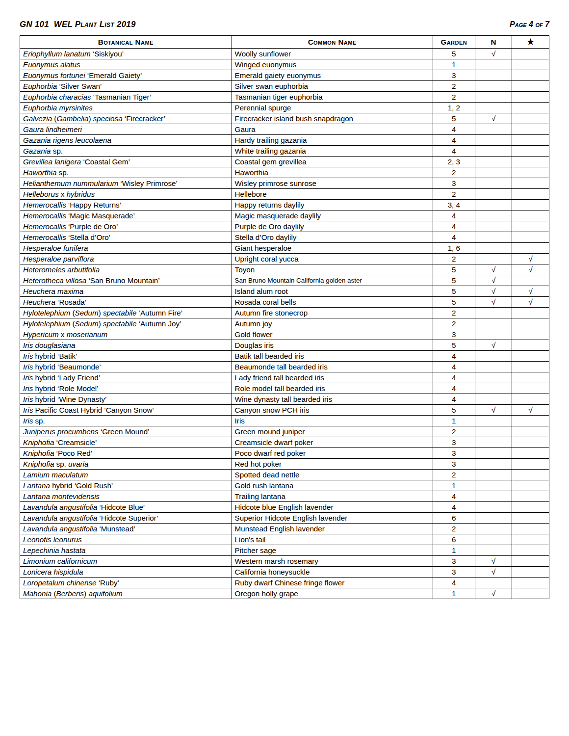GN 101 WEL Plant List 2019
Page 4 of 7
| Botanical Name | Common Name | Garden | N | ★ |
| --- | --- | --- | --- | --- |
| Eriophyllum lanatum ‘Siskiyou’ | Woolly sunflower | 5 | √ | |
| Euonymus alatus | Winged euonymus | 1 | | |
| Euonymus fortunei ‘Emerald Gaiety’ | Emerald gaiety euonymus | 3 | | |
| Euphorbia ‘Silver Swan’ | Silver swan euphorbia | 2 | | |
| Euphorbia characias ‘Tasmanian Tiger’ | Tasmanian tiger euphorbia | 2 | | |
| Euphorbia myrsinites | Perennial spurge | 1, 2 | | |
| Galvezia ( Gambelia ) speciosa ‘Firecracker’ | Firecracker island bush snapdragon | 5 | √ | |
| Gaura lindheimeri | Gaura | 4 | | |
| Gazania rigens leucolaena | Hardy trailing gazania | 4 | | |
| Gazania sp. | White trailing gazania | 4 | | |
| Grevillea lanigera ‘Coastal Gem’ | Coastal gem grevillea | 2, 3 | | |
| Haworthia sp. | Haworthia | 2 | | |
| Helianthemum nummularium ‘Wisley Primrose’ | Wisley primrose sunrose | 3 | | |
| Helleborus x hybridus | Hellebore | 2 | | |
| Hemerocallis ‘Happy Returns’ | Happy returns daylily | 3, 4 | | |
| Hemerocallis ‘Magic Masquerade’ | Magic masquerade daylily | 4 | | |
| Hemerocallis ‘Purple de Oro’ | Purple de Oro daylily | 4 | | |
| Hemerocallis ‘Stella d’Oro’ | Stella d’Oro daylily | 4 | | |
| Hesperaloe funifera | Giant hesperaloe | 1, 6 | | |
| Hesperaloe parviflora | Upright coral yucca | 2 | | √ |
| Heteromeles arbutifolia | Toyon | 5 | √ | √ |
| Heterotheca villosa ‘San Bruno Mountain’ | San Bruno Mountain California golden aster | 5 | √ | |
| Heuchera maxima | Island alum root | 5 | √ | √ |
| Heuchera ‘Rosada’ | Rosada coral bells | 5 | √ | √ |
| Hylotelephium ( Sedum ) spectabile ‘Autumn Fire’ | Autumn fire stonecrop | 2 | | |
| Hylotelephium ( Sedum ) spectabile ‘Autumn Joy’ | Autumn joy | 2 | | |
| Hypericum x moserianum | Gold flower | 3 | | |
| Iris douglasiana | Douglas iris | 5 | √ | |
| Iris hybrid ‘Batik’ | Batik tall bearded iris | 4 | | |
| Iris hybrid ‘Beaumonde’ | Beaumonde tall bearded iris | 4 | | |
| Iris hybrid ‘Lady Friend’ | Lady friend tall bearded iris | 4 | | |
| Iris hybrid ‘Role Model’ | Role model tall bearded iris | 4 | | |
| Iris hybrid ‘Wine Dynasty’ | Wine dynasty tall bearded iris | 4 | | |
| Iris Pacific Coast Hybrid ‘Canyon Snow’ | Canyon snow PCH iris | 5 | √ | √ |
| Iris sp. | Iris | 1 | | |
| Juniperus procumbens ‘Green Mound’ | Green mound juniper | 2 | | |
| Kniphofia ‘Creamsicle’ | Creamsicle dwarf poker | 3 | | |
| Kniphofia ‘Poco Red’ | Poco dwarf red poker | 3 | | |
| Kniphofia sp. uvaria | Red hot poker | 3 | | |
| Lamium maculatum | Spotted dead nettle | 2 | | |
| Lantana hybrid ‘Gold Rush’ | Gold rush lantana | 1 | | |
| Lantana montevidensis | Trailing lantana | 4 | | |
| Lavandula angustifolia ‘Hidcote Blue’ | Hidcote blue English lavender | 4 | | |
| Lavandula angustifolia ‘Hidcote Superior’ | Superior Hidcote English lavender | 6 | | |
| Lavandula angustifolia ‘Munstead’ | Munstead English lavender | 2 | | |
| Leonotis leonurus | Lion's tail | 6 | | |
| Lepechinia hastata | Pitcher sage | 1 | | |
| Limonium californicum | Western marsh rosemary | 3 | √ | |
| Lonicera hispidula | California honeysuckle | 3 | √ | |
| Loropetalum chinense ‘Ruby’ | Ruby dwarf Chinese fringe flower | 4 | | |
| Mahonia ( Berberis ) aquifolium | Oregon holly grape | 1 | √ | |